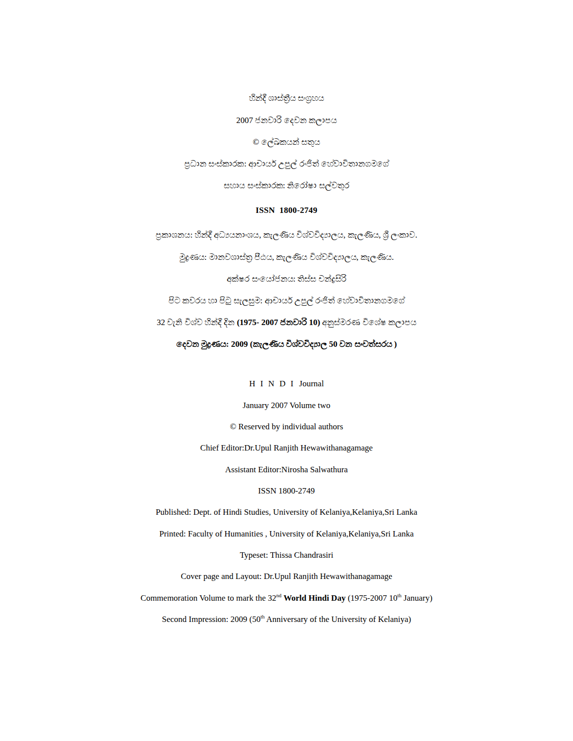හින්දී ශාස්ත්‍රීය සංග්‍රහය
2007 ජනවාරි දෙවන කලාපය
© ලේඛකයන් සතුය
ප්‍රධාන සංස්කාරක: ආචාර්ය උපුල් රංජිත් හේවාවිතානගමගේ
සහාය සංස්කාරක: නිරෝෂා සල්වතුර
ISSN 1800-2749
ප්‍රකාශනය: හින්දී අධ්‍යයනාංශය, කැලණිය විශ්වවිද්‍යාලය, කැලණිය, ශ්‍රී ලංකාව.
මුද්‍රණය: මානවශාස්ත්‍ර පීඨය, කැලණිය විශ්වවිද්‍යාලය, කැලණිය.
අක්ෂර සංයෝජනය: තිස්ස චන්ද්‍රසිරි
පිට කවරය හා පිටු සැලසුම: ආචාර්ය උපුල් රංජිත් හේවාවිතානගමගේ
32 වැනි විශ්ව හින්දී දින (1975- 2007 ජනවාරි 10) අනුස්මරණ විශේෂ කලාපය
දෙවන මුද්‍රණය: 2009 (කැලණිය විශ්වවිද්‍යාල 50 වන සංවත්සරය )
H I N D I Journal
January 2007 Volume two
© Reserved by individual authors
Chief Editor:Dr.Upul Ranjith Hewawithanagamage
Assistant Editor:Nirosha Salwathura
ISSN 1800-2749
Published: Dept. of Hindi Studies, University of Kelaniya,Kelaniya,Sri Lanka
Printed: Faculty of Humanities , University of Kelaniya,Kelaniya,Sri Lanka
Typeset: Thissa Chandrasiri
Cover page and Layout: Dr.Upul Ranjith Hewawithanagamage
Commemoration Volume to mark the 32nd World Hindi Day (1975-2007 10th January)
Second Impression: 2009 (50th Anniversary of the University of Kelaniya)